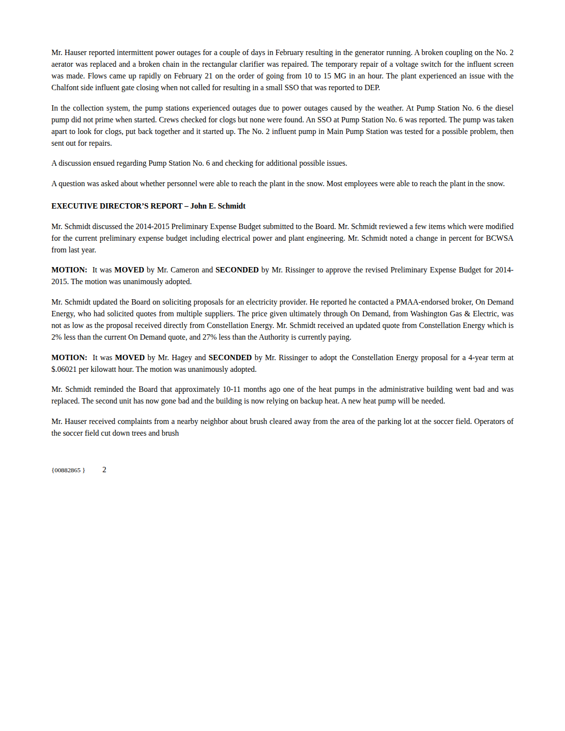Mr. Hauser reported intermittent power outages for a couple of days in February resulting in the generator running. A broken coupling on the No. 2 aerator was replaced and a broken chain in the rectangular clarifier was repaired. The temporary repair of a voltage switch for the influent screen was made. Flows came up rapidly on February 21 on the order of going from 10 to 15 MG in an hour. The plant experienced an issue with the Chalfont side influent gate closing when not called for resulting in a small SSO that was reported to DEP.
In the collection system, the pump stations experienced outages due to power outages caused by the weather. At Pump Station No. 6 the diesel pump did not prime when started. Crews checked for clogs but none were found. An SSO at Pump Station No. 6 was reported. The pump was taken apart to look for clogs, put back together and it started up. The No. 2 influent pump in Main Pump Station was tested for a possible problem, then sent out for repairs.
A discussion ensued regarding Pump Station No. 6 and checking for additional possible issues.
A question was asked about whether personnel were able to reach the plant in the snow. Most employees were able to reach the plant in the snow.
EXECUTIVE DIRECTOR’S REPORT – John E. Schmidt
Mr. Schmidt discussed the 2014-2015 Preliminary Expense Budget submitted to the Board. Mr. Schmidt reviewed a few items which were modified for the current preliminary expense budget including electrical power and plant engineering. Mr. Schmidt noted a change in percent for BCWSA from last year.
MOTION: It was MOVED by Mr. Cameron and SECONDED by Mr. Rissinger to approve the revised Preliminary Expense Budget for 2014-2015. The motion was unanimously adopted.
Mr. Schmidt updated the Board on soliciting proposals for an electricity provider. He reported he contacted a PMAA-endorsed broker, On Demand Energy, who had solicited quotes from multiple suppliers. The price given ultimately through On Demand, from Washington Gas & Electric, was not as low as the proposal received directly from Constellation Energy. Mr. Schmidt received an updated quote from Constellation Energy which is 2% less than the current On Demand quote, and 27% less than the Authority is currently paying.
MOTION: It was MOVED by Mr. Hagey and SECONDED by Mr. Rissinger to adopt the Constellation Energy proposal for a 4-year term at $.06021 per kilowatt hour. The motion was unanimously adopted.
Mr. Schmidt reminded the Board that approximately 10-11 months ago one of the heat pumps in the administrative building went bad and was replaced. The second unit has now gone bad and the building is now relying on backup heat. A new heat pump will be needed.
Mr. Hauser received complaints from a nearby neighbor about brush cleared away from the area of the parking lot at the soccer field. Operators of the soccer field cut down trees and brush
{00882865 } 2